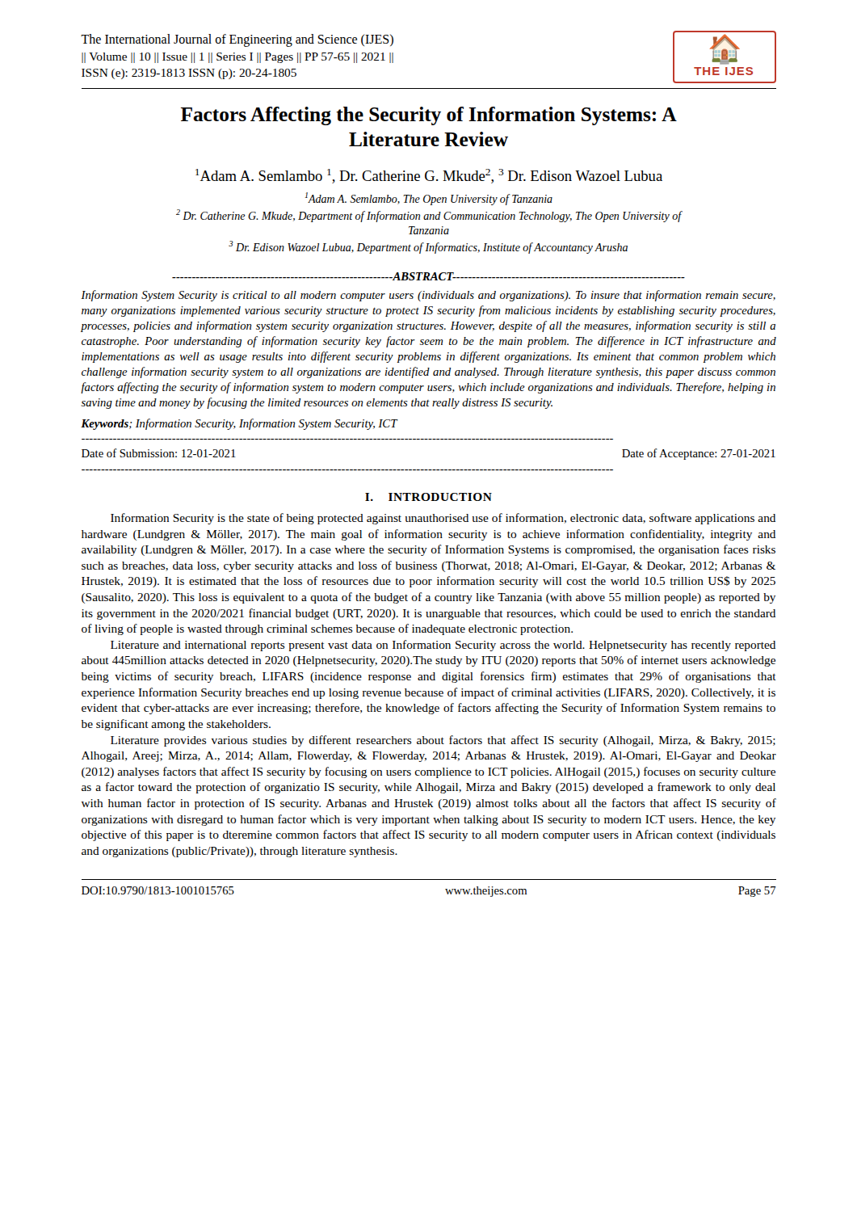The International Journal of Engineering and Science (IJES)
|| Volume || 10 || Issue || 1 || Series I || Pages || PP 57-65 || 2021 ||
ISSN (e): 2319-1813 ISSN (p): 20-24-1805
🏠
THE IJES
Factors Affecting the Security of Information Systems: A
Literature Review
1Adam A. Semlambo 1, Dr. Catherine G. Mkude2, 3 Dr. Edison Wazoel Lubua
1Adam A. Semlambo, The Open University of Tanzania
2 Dr. Catherine G. Mkude, Department of Information and Communication Technology, The Open University of
Tanzania
3 Dr. Edison Wazoel Lubua, Department of Informatics, Institute of Accountancy Arusha
--------------------------------------------------------ABSTRACT-----------------------------------------------------------
Information System Security is critical to all modern computer users (individuals and organizations). To insure that information remain secure, many organizations implemented various security structure to protect IS security from malicious incidents by establishing security procedures, processes, policies and information system security organization structures. However, despite of all the measures, information security is still a catastrophe. Poor understanding of information security key factor seem to be the main problem. The difference in ICT infrastructure and implementations as well as usage results into different security problems in different organizations. Its eminent that common problem which challenge information security system to all organizations are identified and analysed. Through literature synthesis, this paper discuss common factors affecting the security of information system to modern computer users, which include organizations and individuals. Therefore, helping in saving time and money by focusing the limited resources on elements that really distress IS security.
Keywords; Information Security, Information System Security, ICT
---------------------------------------------------------------------------------------------------------------------------------------
Date of Submission: 12-01-2021 Date of Acceptance: 27-01-2021
---------------------------------------------------------------------------------------------------------------------------------------
I. INTRODUCTION
Information Security is the state of being protected against unauthorised use of information, electronic data, software applications and hardware (Lundgren & Möller, 2017). The main goal of information security is to achieve information confidentiality, integrity and availability (Lundgren & Möller, 2017). In a case where the security of Information Systems is compromised, the organisation faces risks such as breaches, data loss, cyber security attacks and loss of business (Thorwat, 2018; Al-Omari, El-Gayar, & Deokar, 2012; Arbanas & Hrustek, 2019). It is estimated that the loss of resources due to poor information security will cost the world 10.5 trillion US$ by 2025 (Sausalito, 2020). This loss is equivalent to a quota of the budget of a country like Tanzania (with above 55 million people) as reported by its government in the 2020/2021 financial budget (URT, 2020). It is unarguable that resources, which could be used to enrich the standard of living of people is wasted through criminal schemes because of inadequate electronic protection.
Literature and international reports present vast data on Information Security across the world. Helpnetsecurity has recently reported about 445million attacks detected in 2020 (Helpnetsecurity, 2020).The study by ITU (2020) reports that 50% of internet users acknowledge being victims of security breach, LIFARS (incidence response and digital forensics firm) estimates that 29% of organisations that experience Information Security breaches end up losing revenue because of impact of criminal activities (LIFARS, 2020). Collectively, it is evident that cyber-attacks are ever increasing; therefore, the knowledge of factors affecting the Security of Information System remains to be significant among the stakeholders.
Literature provides various studies by different researchers about factors that affect IS security (Alhogail, Mirza, & Bakry, 2015; Alhogail, Areej; Mirza, A., 2014; Allam, Flowerday, & Flowerday, 2014; Arbanas & Hrustek, 2019). Al-Omari, El-Gayar and Deokar (2012) analyses factors that affect IS security by focusing on users complience to ICT policies. AlHogail (2015,) focuses on security culture as a factor toward the protection of organizatio IS security, while Alhogail, Mirza and Bakry (2015) developed a framework to only deal with human factor in protection of IS security. Arbanas and Hrustek (2019) almost tolks about all the factors that affect IS security of organizations with disregard to human factor which is very important when talking about IS security to modern ICT users. Hence, the key objective of this paper is to dteremine common factors that affect IS security to all modern computer users in African context (individuals and organizations (public/Private)), through literature synthesis.
DOI:10.9790/1813-1001015765
www.theijes.com
Page 57